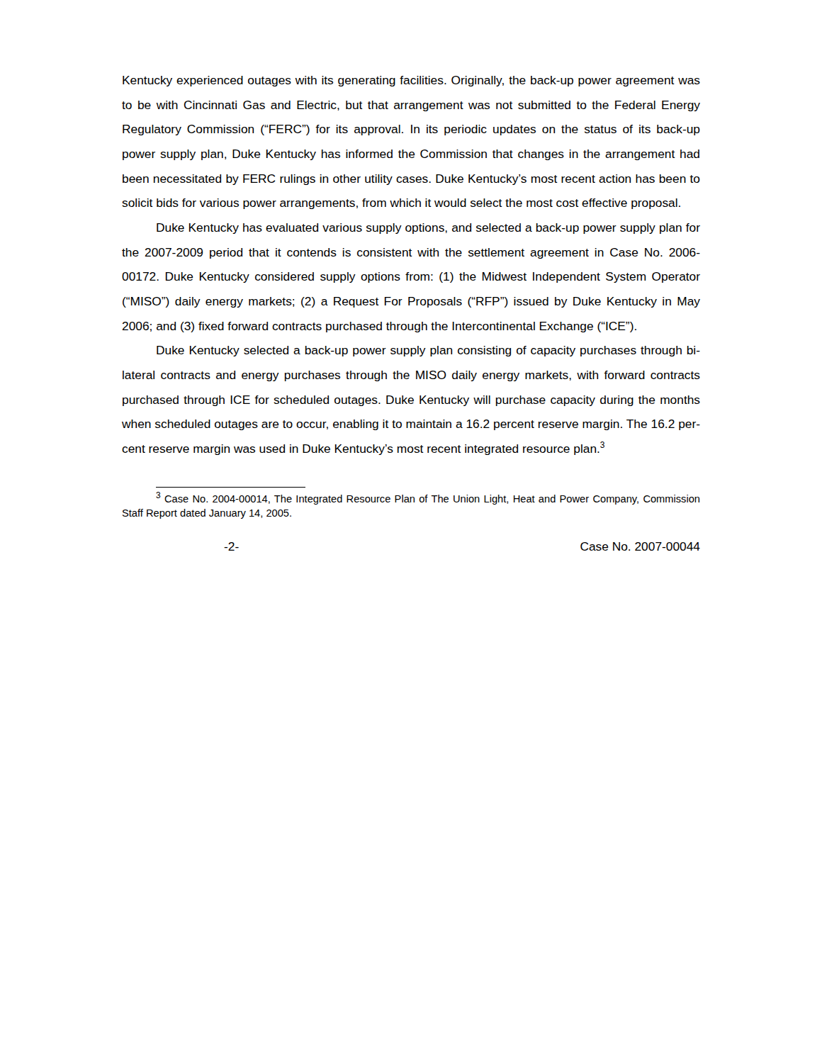Kentucky experienced outages with its generating facilities. Originally, the back-up power agreement was to be with Cincinnati Gas and Electric, but that arrangement was not submitted to the Federal Energy Regulatory Commission (“FERC”) for its approval. In its periodic updates on the status of its back-up power supply plan, Duke Kentucky has informed the Commission that changes in the arrangement had been necessitated by FERC rulings in other utility cases. Duke Kentucky’s most recent action has been to solicit bids for various power arrangements, from which it would select the most cost effective proposal.
Duke Kentucky has evaluated various supply options, and selected a back-up power supply plan for the 2007-2009 period that it contends is consistent with the settlement agreement in Case No. 2006-00172. Duke Kentucky considered supply options from: (1) the Midwest Independent System Operator (“MISO”) daily energy markets; (2) a Request For Proposals (“RFP”) issued by Duke Kentucky in May 2006; and (3) fixed forward contracts purchased through the Intercontinental Exchange (“ICE”).
Duke Kentucky selected a back-up power supply plan consisting of capacity purchases through bilateral contracts and energy purchases through the MISO daily energy markets, with forward contracts purchased through ICE for scheduled outages. Duke Kentucky will purchase capacity during the months when scheduled outages are to occur, enabling it to maintain a 16.2 percent reserve margin. The 16.2 percent reserve margin was used in Duke Kentucky’s most recent integrated resource plan.3
3 Case No. 2004-00014, The Integrated Resource Plan of The Union Light, Heat and Power Company, Commission Staff Report dated January 14, 2005.
-2- Case No. 2007-00044